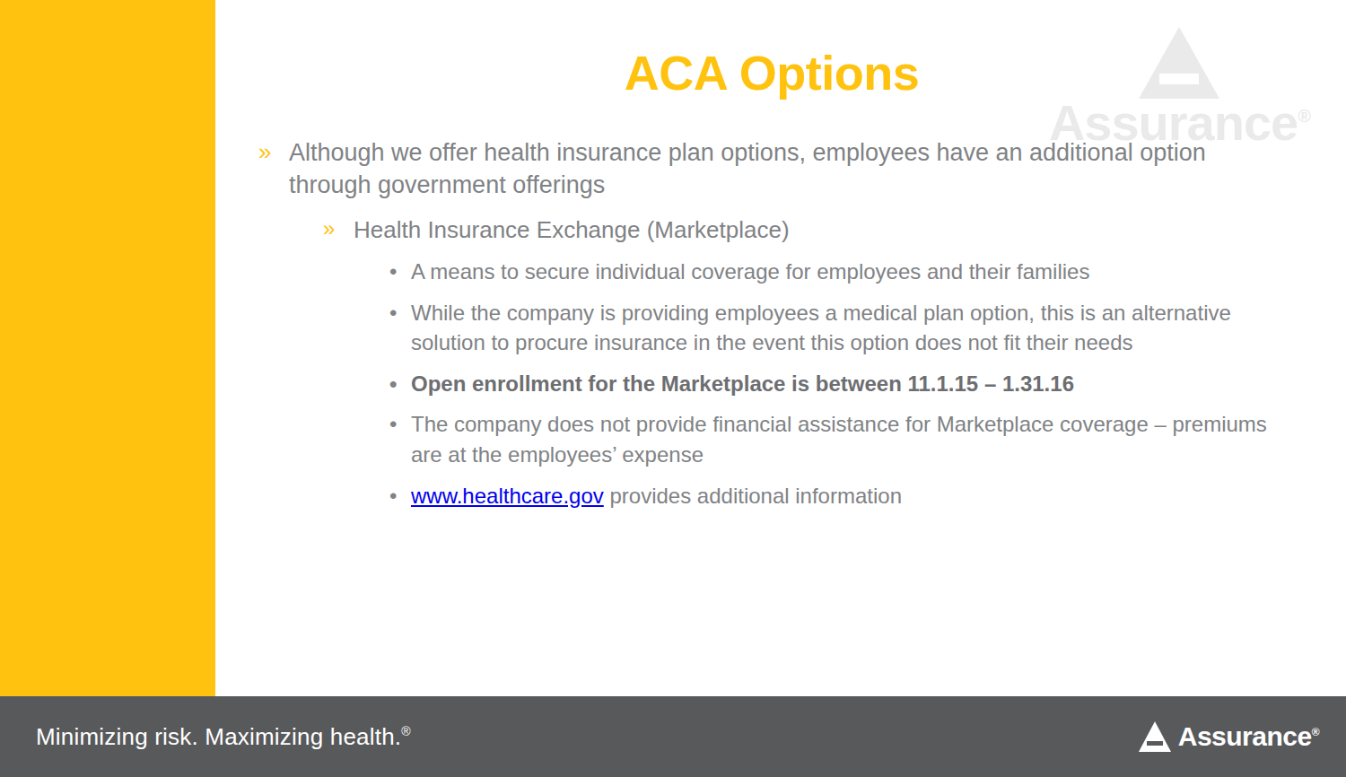Assurance®
ACA Options
Although we offer health insurance plan options, employees have an additional option through government offerings
Health Insurance Exchange (Marketplace)
A means to secure individual coverage for employees and their families
While the company is providing employees a medical plan option, this is an alternative solution to procure insurance in the event this option does not fit their needs
Open enrollment for the Marketplace is between 11.1.15 – 1.31.16
The company does not provide financial assistance for Marketplace coverage – premiums are at the employees’ expense
www.healthcare.gov provides additional information
Minimizing risk. Maximizing health.®
Assurance®